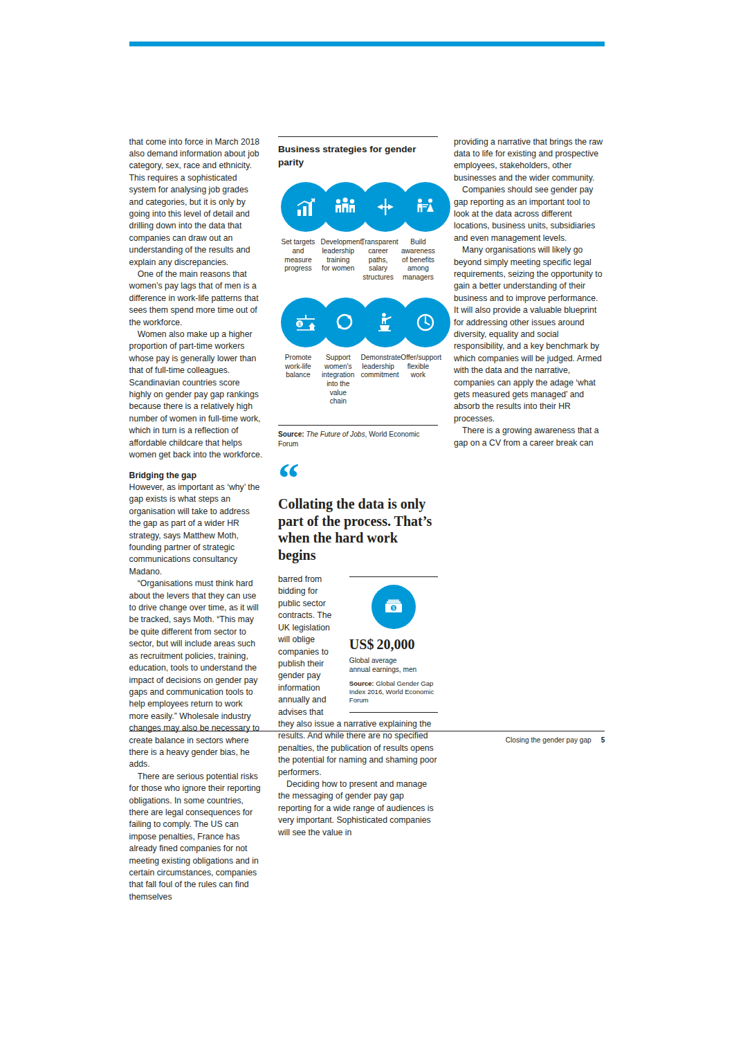that come into force in March 2018 also demand information about job category, sex, race and ethnicity. This requires a sophisticated system for analysing job grades and categories, but it is only by going into this level of detail and drilling down into the data that companies can draw out an understanding of the results and explain any discrepancies.
One of the main reasons that women’s pay lags that of men is a difference in work-life patterns that sees them spend more time out of the workforce.
Women also make up a higher proportion of part-time workers whose pay is generally lower than that of full-time colleagues. Scandinavian countries score highly on gender pay gap rankings because there is a relatively high number of women in full-time work, which in turn is a reflection of affordable childcare that helps women get back into the workforce.
Bridging the gap
However, as important as ‘why’ the gap exists is what steps an organisa­tion will take to address the gap as part of a wider HR strategy, says Matthew Moth, founding partner of strategic communications consultancy Madano.
“Organisations must think hard about the levers that they can use to drive change over time, as it will be tracked, says Moth. “This may be quite different from sector to sector, but will include areas such as recruitment policies, training, education, tools to understand the impact of decisions on gender pay gaps and communication tools to help employees return to work more easily.” Wholesale industry changes may also be necessary to create balance in sectors where there is a heavy gender bias, he adds.
There are serious potential risks for those who ignore their reporting obligations. In some countries, there are legal consequences for failing to comply. The US can impose penalties, France has already fined companies for not meeting existing obligations and in certain circumstances, companies that fall foul of the rules can find themselves
Business strategies for gender parity
Set targets and
measure progress
Development,
leadership training
for women
Transparent
career paths,
salary structures
Build awareness
of benefits
among managers
$
Promote
work-life balance
Support women's
integration into the
value chain
Demonstrate
leadership
commitment
Offer/support
flexible work
Source: The Future of Jobs, World Economic Forum
“
Collating the data is only part of the process. That’s when the hard work begins
$
US$ 20,000
Global average
annual earnings, men
Source: Global Gender Gap Index 2016, World Economic Forum
barred from bidding for public sector contracts. The UK legislation will oblige companies to publish their gender pay information annually and advises that they also issue a narrative explaining the results. And while there are no specified penalties, the publication of results opens the potential for naming and shaming poor performers.
Deciding how to present and manage the messaging of gender pay gap reporting for a wide range of audiences is very important. Sophisticated companies will see the value in
providing a narrative that brings the raw data to life for existing and prospective employees, stakeholders, other businesses and the wider community.
Companies should see gender pay gap reporting as an important tool to look at the data across different locations, business units, subsidiaries and even management levels.
Many organisations will likely go beyond simply meeting specific legal requirements, seizing the opportunity to gain a better understanding of their business and to improve performance. It will also provide a valuable blueprint for addressing other issues around diversity, equality and social responsibility, and a key benchmark by which companies will be judged. Armed with the data and the narrative, companies can apply the adage ‘what gets measured gets managed’ and absorb the results into their HR processes.
There is a growing awareness that a gap on a CV from a career break can
Closing the gender pay gap 5